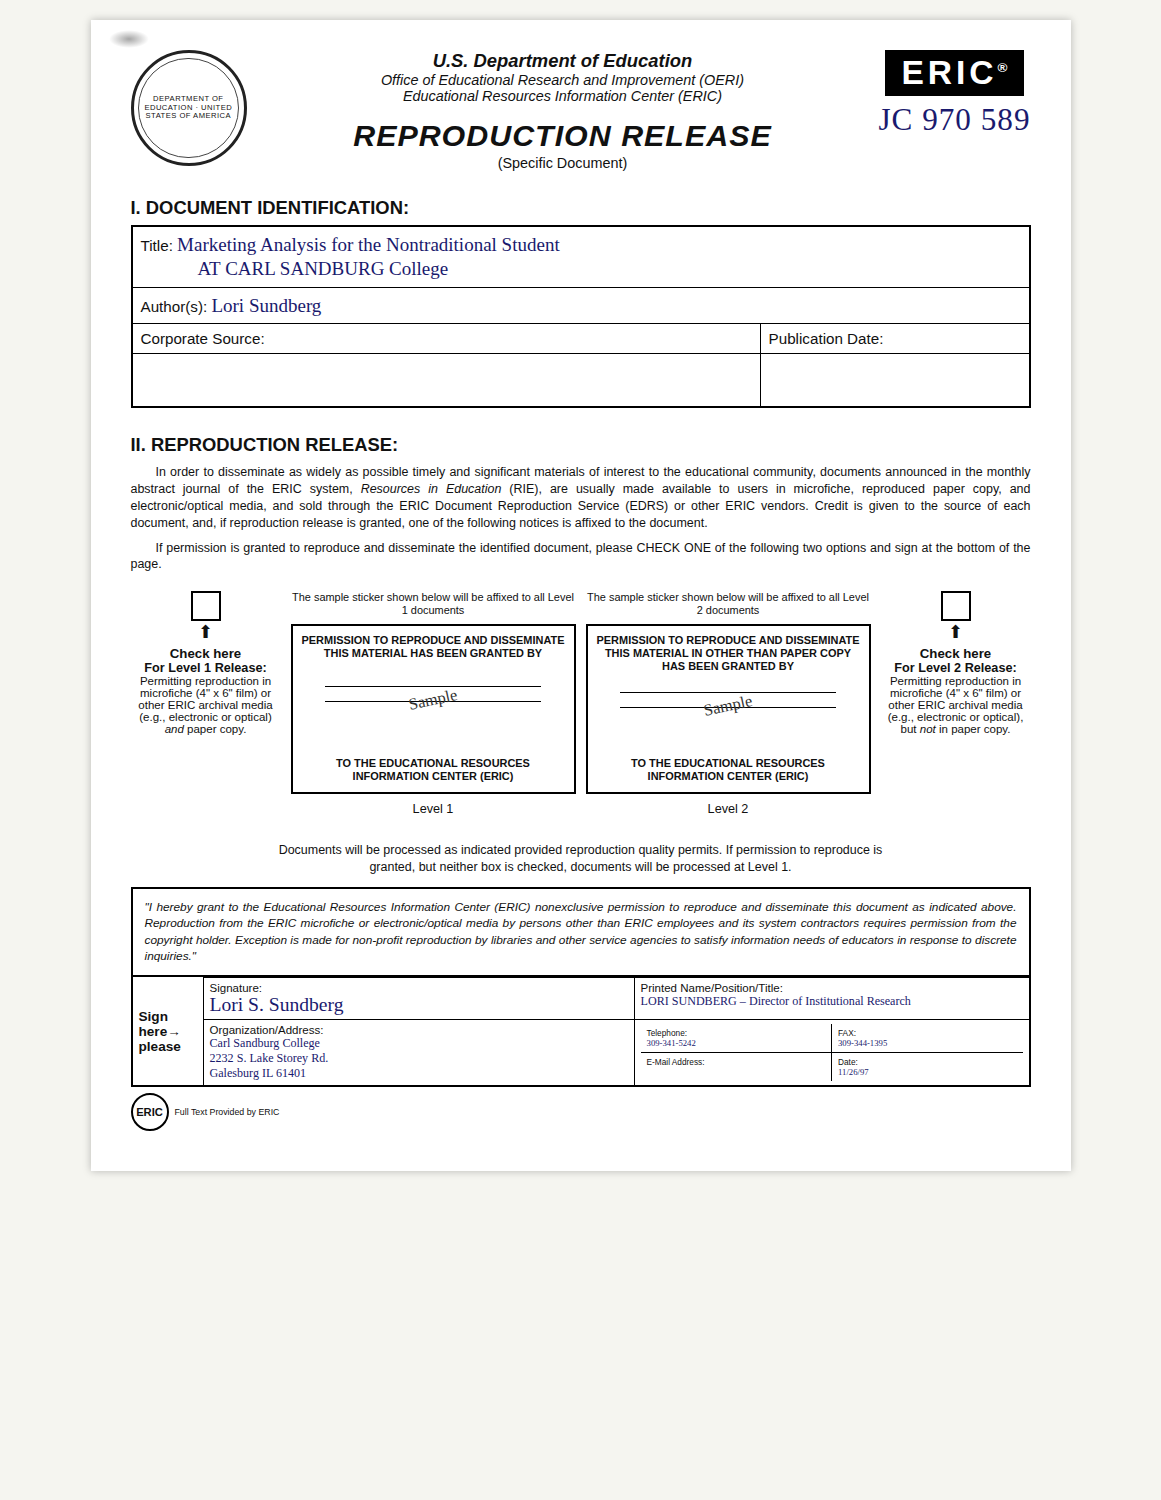DEPARTMENT OF EDUCATION · UNITED STATES OF AMERICA
U.S. Department of Education
Office of Educational Research and Improvement (OERI)
Educational Resources Information Center (ERIC)
REPRODUCTION RELEASE
(Specific Document)
ERIC®
JC 970 589
I. DOCUMENT IDENTIFICATION:
| Title: Marketing Analysis for the Nontraditional Student AT CARL SANDBURG College |
| Author(s): Lori Sundberg |
| Corporate Source: | Publication Date: |
II. REPRODUCTION RELEASE:
In order to disseminate as widely as possible timely and significant materials of interest to the educational community, documents announced in the monthly abstract journal of the ERIC system, Resources in Education (RIE), are usually made available to users in microfiche, reproduced paper copy, and electronic/optical media, and sold through the ERIC Document Reproduction Service (EDRS) or other ERIC vendors. Credit is given to the source of each document, and, if reproduction release is granted, one of the following notices is affixed to the document.
If permission is granted to reproduce and disseminate the identified document, please CHECK ONE of the following two options and sign at the bottom of the page.
⬆
Check here
For Level 1 Release:
Permitting reproduction in microfiche (4" x 6" film) or other ERIC archival media (e.g., electronic or optical) and paper copy.
The sample sticker shown below will be affixed to all Level 1 documents
PERMISSION TO REPRODUCE AND DISSEMINATE THIS MATERIAL HAS BEEN GRANTED BY
Sample
TO THE EDUCATIONAL RESOURCES INFORMATION CENTER (ERIC)
Level 1
The sample sticker shown below will be affixed to all Level 2 documents
PERMISSION TO REPRODUCE AND DISSEMINATE THIS MATERIAL IN OTHER THAN PAPER COPY HAS BEEN GRANTED BY
Sample
TO THE EDUCATIONAL RESOURCES INFORMATION CENTER (ERIC)
Level 2
⬆
Check here
For Level 2 Release:
Permitting reproduction in microfiche (4" x 6" film) or other ERIC archival media (e.g., electronic or optical), but not in paper copy.
Documents will be processed as indicated provided reproduction quality permits. If permission to reproduce is granted, but neither box is checked, documents will be processed at Level 1.
"I hereby grant to the Educational Resources Information Center (ERIC) nonexclusive permission to reproduce and disseminate this document as indicated above. Reproduction from the ERIC microfiche or electronic/optical media by persons other than ERIC employees and its system contractors requires permission from the copyright holder. Exception is made for non-profit reproduction by libraries and other service agencies to satisfy information needs of educators in response to discrete inquiries."
| Sign here→ please | Signature: Lori S. Sundberg | Printed Name/Position/Title: LORI SUNDBERG – Director of Institutional Research |
| Organization/Address: Carl Sandburg College 2232 S. Lake Storey Rd. Galesburg IL 61401 | / Telephone: 309-341-5242 / FAX: 309-344-1395 / / E-Mail Address: / Date: 11/26/97 / |
ERIC
Full Text Provided by ERIC